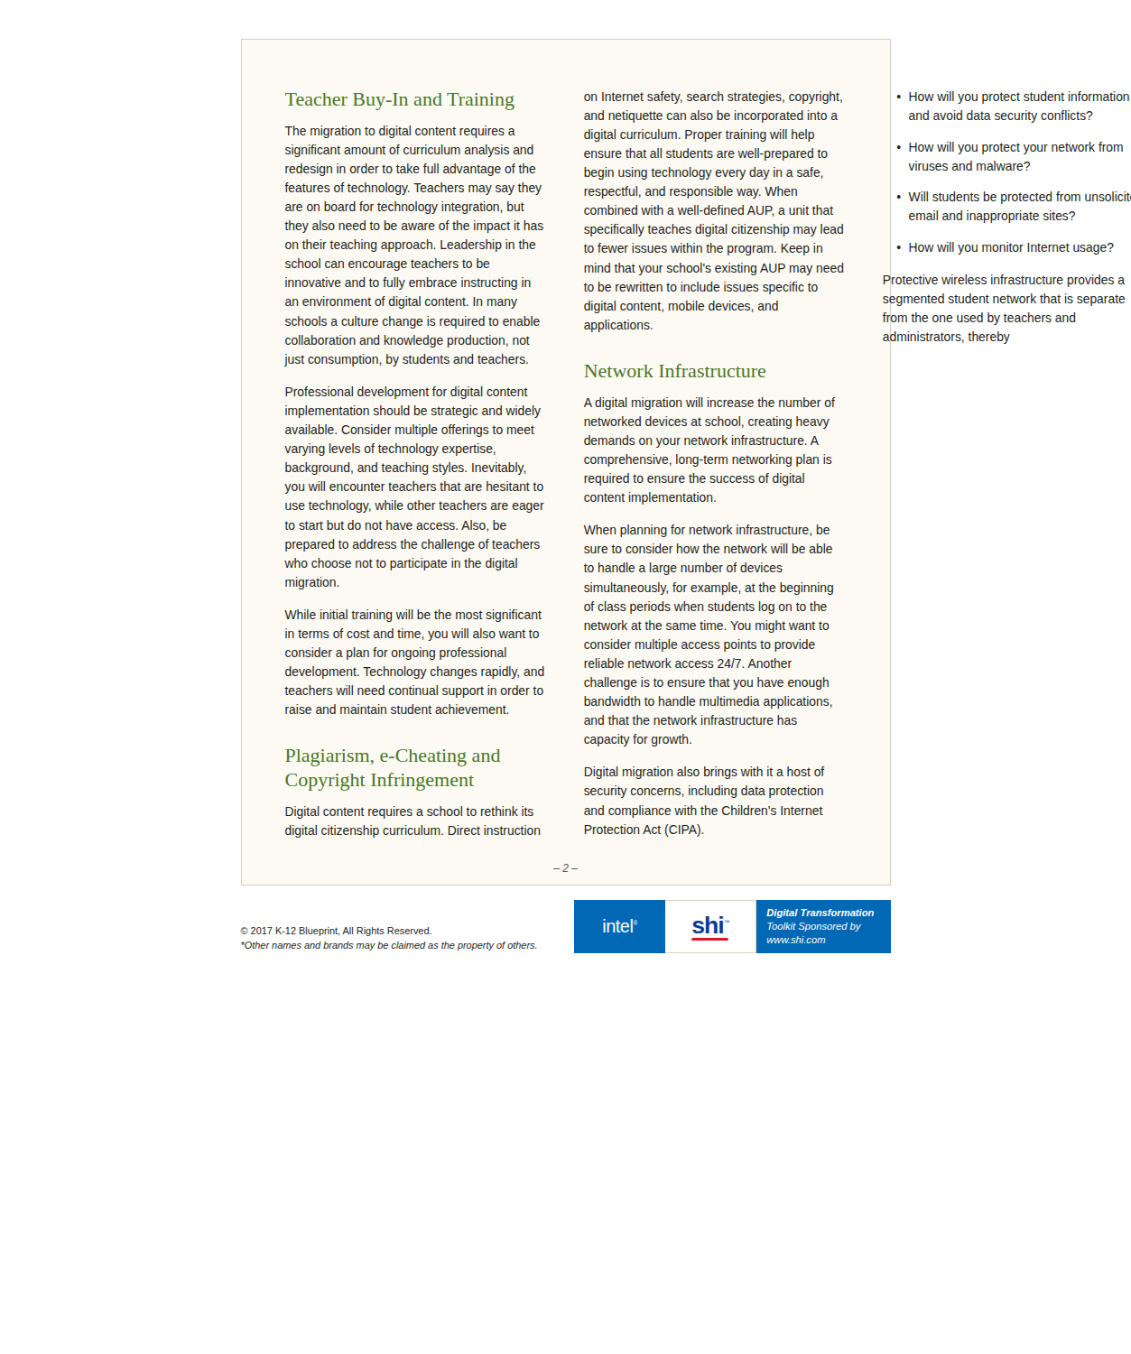Teacher Buy-In and Training
The migration to digital content requires a significant amount of curriculum analysis and redesign in order to take full advantage of the features of technology. Teachers may say they are on board for technology integration, but they also need to be aware of the impact it has on their teaching approach. Leadership in the school can encourage teachers to be innovative and to fully embrace instructing in an environment of digital content. In many schools a culture change is required to enable collaboration and knowledge production, not just consumption, by students and teachers.
Professional development for digital content implementation should be strategic and widely available. Consider multiple offerings to meet varying levels of technology expertise, background, and teaching styles. Inevitably, you will encounter teachers that are hesitant to use technology, while other teachers are eager to start but do not have access. Also, be prepared to address the challenge of teachers who choose not to participate in the digital migration.
While initial training will be the most significant in terms of cost and time, you will also want to consider a plan for ongoing professional development. Technology changes rapidly, and teachers will need continual support in order to raise and maintain student achievement.
Plagiarism, e-Cheating and Copyright Infringement
Digital content requires a school to rethink its digital citizenship curriculum. Direct instruction on Internet safety, search strategies, copyright, and netiquette can also be incorporated into a digital curriculum. Proper training will help ensure that all students are well-prepared to begin using technology every day in a safe, respectful, and responsible way. When combined with a well-defined AUP, a unit that specifically teaches digital citizenship may lead to fewer issues within the program. Keep in mind that your school's existing AUP may need to be rewritten to include issues specific to digital content, mobile devices, and applications.
Network Infrastructure
A digital migration will increase the number of networked devices at school, creating heavy demands on your network infrastructure. A comprehensive, long-term networking plan is required to ensure the success of digital content implementation.
When planning for network infrastructure, be sure to consider how the network will be able to handle a large number of devices simultaneously, for example, at the beginning of class periods when students log on to the network at the same time. You might want to consider multiple access points to provide reliable network access 24/7. Another challenge is to ensure that you have enough bandwidth to handle multimedia applications, and that the network infrastructure has capacity for growth.
Digital migration also brings with it a host of security concerns, including data protection and compliance with the Children's Internet Protection Act (CIPA).
How will you protect student information and avoid data security conflicts?
How will you protect your network from viruses and malware?
Will students be protected from unsolicited email and inappropriate sites?
How will you monitor Internet usage?
Protective wireless infrastructure provides a segmented student network that is separate from the one used by teachers and administrators, thereby
– 2 –
© 2017 K-12 Blueprint, All Rights Reserved.
*Other names and brands may be claimed as the property of others.
intel®
shi™
Digital Transformation
Toolkit Sponsored by
www.shi.com